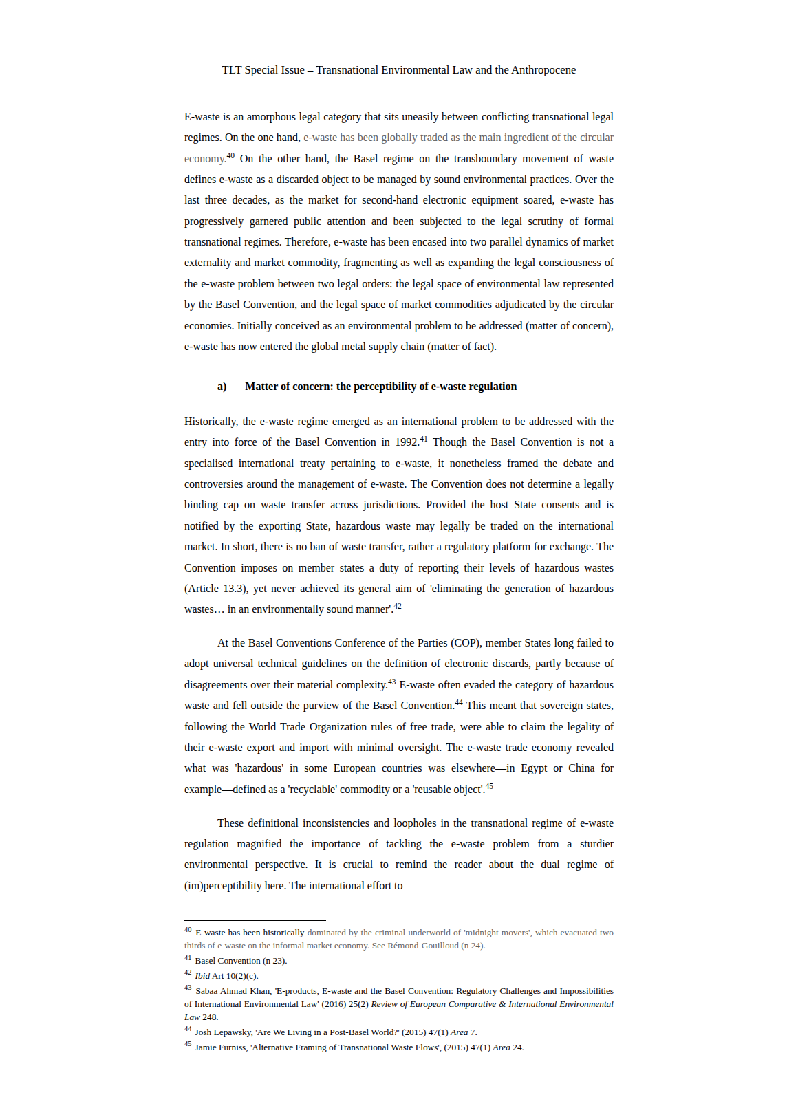TLT Special Issue – Transnational Environmental Law and the Anthropocene
E-waste is an amorphous legal category that sits uneasily between conflicting transnational legal regimes. On the one hand, e-waste has been globally traded as the main ingredient of the circular economy.40 On the other hand, the Basel regime on the transboundary movement of waste defines e-waste as a discarded object to be managed by sound environmental practices. Over the last three decades, as the market for second-hand electronic equipment soared, e-waste has progressively garnered public attention and been subjected to the legal scrutiny of formal transnational regimes. Therefore, e-waste has been encased into two parallel dynamics of market externality and market commodity, fragmenting as well as expanding the legal consciousness of the e-waste problem between two legal orders: the legal space of environmental law represented by the Basel Convention, and the legal space of market commodities adjudicated by the circular economies. Initially conceived as an environmental problem to be addressed (matter of concern), e-waste has now entered the global metal supply chain (matter of fact).
a) Matter of concern: the perceptibility of e-waste regulation
Historically, the e-waste regime emerged as an international problem to be addressed with the entry into force of the Basel Convention in 1992.41 Though the Basel Convention is not a specialised international treaty pertaining to e-waste, it nonetheless framed the debate and controversies around the management of e-waste. The Convention does not determine a legally binding cap on waste transfer across jurisdictions. Provided the host State consents and is notified by the exporting State, hazardous waste may legally be traded on the international market. In short, there is no ban of waste transfer, rather a regulatory platform for exchange. The Convention imposes on member states a duty of reporting their levels of hazardous wastes (Article 13.3), yet never achieved its general aim of 'eliminating the generation of hazardous wastes… in an environmentally sound manner'.42
At the Basel Conventions Conference of the Parties (COP), member States long failed to adopt universal technical guidelines on the definition of electronic discards, partly because of disagreements over their material complexity.43 E-waste often evaded the category of hazardous waste and fell outside the purview of the Basel Convention.44 This meant that sovereign states, following the World Trade Organization rules of free trade, were able to claim the legality of their e-waste export and import with minimal oversight. The e-waste trade economy revealed what was 'hazardous' in some European countries was elsewhere—in Egypt or China for example—defined as a 'recyclable' commodity or a 'reusable object'.45
These definitional inconsistencies and loopholes in the transnational regime of e-waste regulation magnified the importance of tackling the e-waste problem from a sturdier environmental perspective. It is crucial to remind the reader about the dual regime of (im)perceptibility here. The international effort to
40 E-waste has been historically dominated by the criminal underworld of 'midnight movers', which evacuated two thirds of e-waste on the informal market economy. See Rémond-Gouilloud (n 24).
41 Basel Convention (n 23).
42 Ibid Art 10(2)(c).
43 Sabaa Ahmad Khan, 'E-products, E-waste and the Basel Convention: Regulatory Challenges and Impossibilities of International Environmental Law' (2016) 25(2) Review of European Comparative & International Environmental Law 248.
44 Josh Lepawsky, 'Are We Living in a Post-Basel World?' (2015) 47(1) Area 7.
45 Jamie Furniss, 'Alternative Framing of Transnational Waste Flows', (2015) 47(1) Area 24.